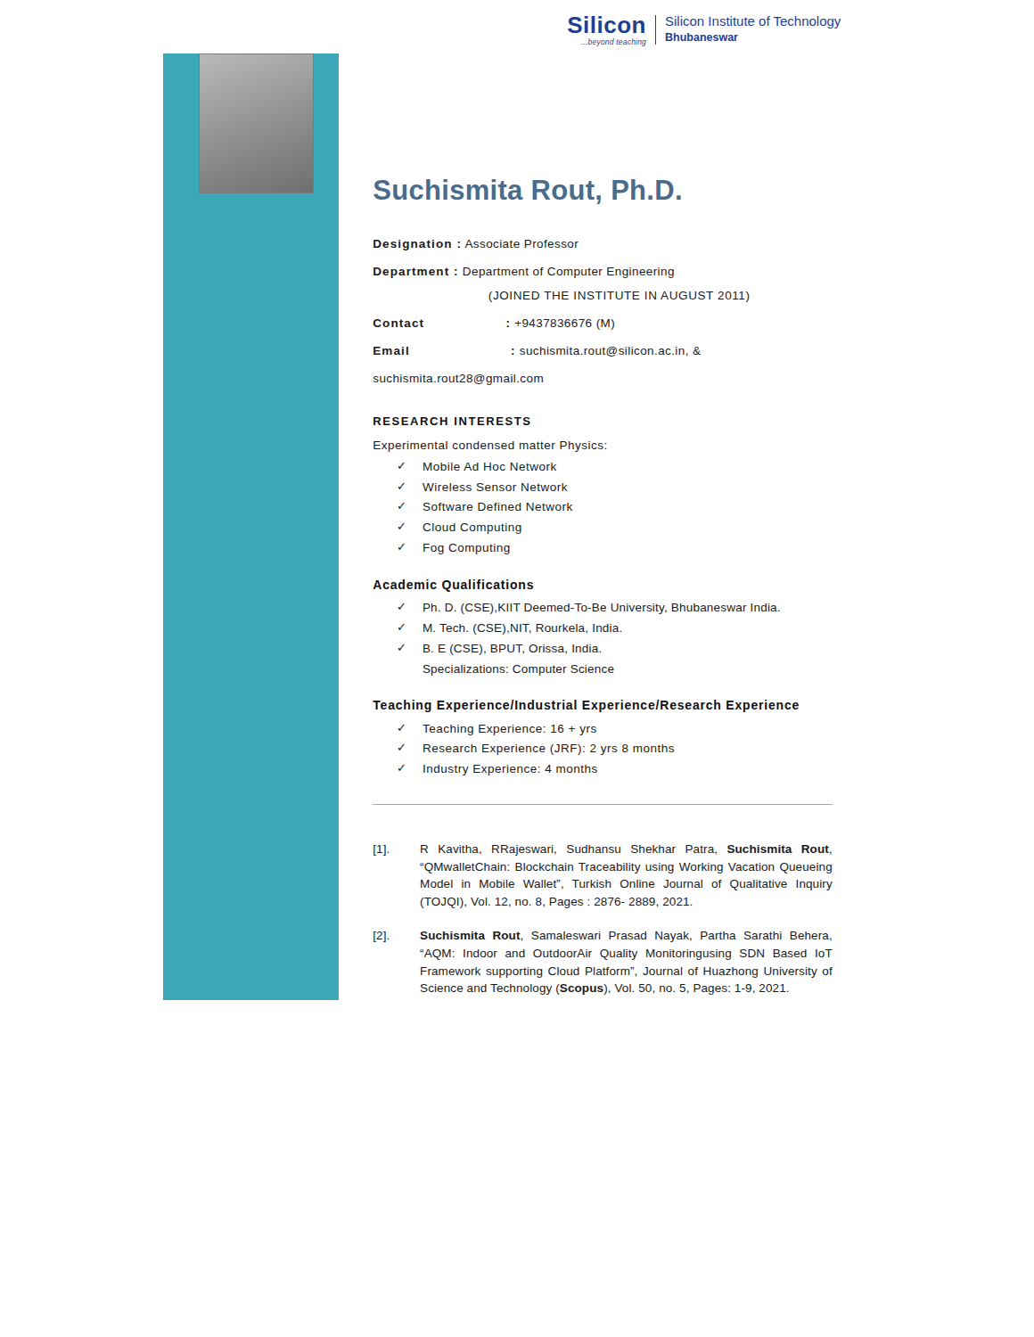Silicon
...beyond teaching
Silicon Institute of Technology
Bhubaneswar
Suchismita Rout, Ph.D.
Designation : Associate Professor
Department : Department of Computer Engineering
(JOINED THE INSTITUTE IN AUGUST 2011)
Contact : +9437836676 (M)
Email : suchismita.rout@silicon.ac.in, &
suchismita.rout28@gmail.com
RESEARCH INTERESTS
Experimental condensed matter Physics:
Mobile Ad Hoc Network
Wireless Sensor Network
Software Defined Network
Cloud Computing
Fog Computing
Academic Qualifications
Ph. D. (CSE),KIIT Deemed-To-Be University, Bhubaneswar India.
M. Tech. (CSE),NIT, Rourkela, India.
B. E (CSE), BPUT, Orissa, India.
Specializations: Computer Science
Teaching Experience/Industrial Experience/Research Experience
Teaching Experience: 16 + yrs
Research Experience (JRF): 2 yrs 8 months
Industry Experience: 4 months
P U B L I C A T I O N S
J O U R N A L
R Kavitha, RRajeswari, Sudhansu Shekhar Patra, Suchismita Rout, “QMwalletChain: Blockchain Traceability using Working Vacation Queueing Model in Mobile Wallet”, Turkish Online Journal of Qualitative Inquiry (TOJQI), Vol. 12, no. 8, Pages : 2876- 2889, 2021.
Suchismita Rout, Samaleswari Prasad Nayak, Partha Sarathi Behera, “AQM: Indoor and OutdoorAir Quality Monitoringusing SDN Based IoT Framework supporting Cloud Platform”, Journal of Huazhong University of Science and Technology (Scopus), Vol. 50, no. 5, Pages: 1-9, 2021.